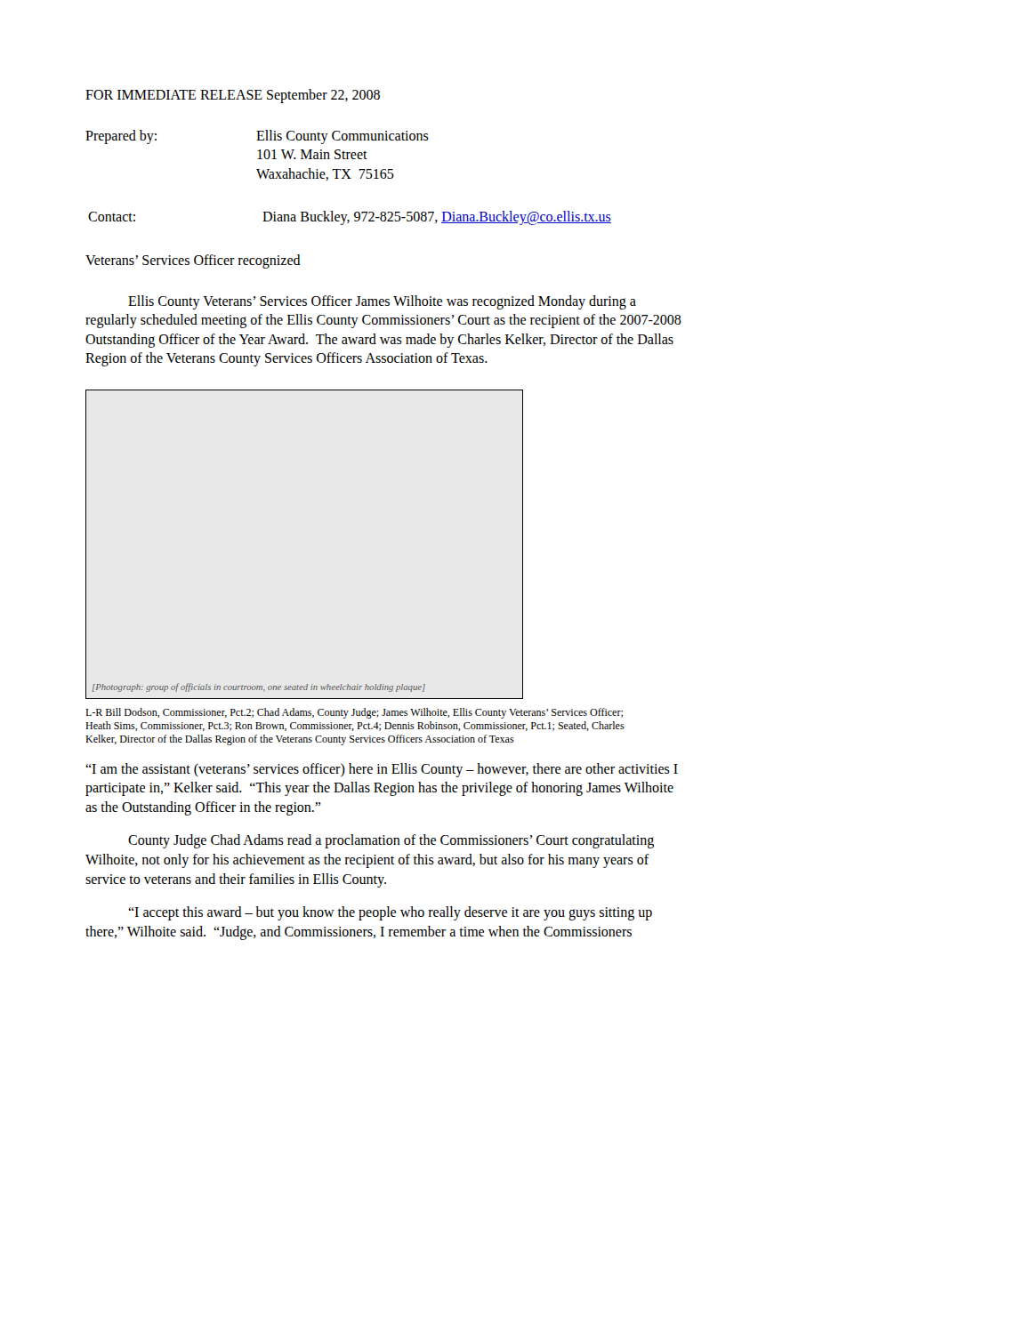FOR IMMEDIATE RELEASE September 22, 2008
| Prepared by: | Ellis County Communications 101 W. Main Street Waxahachie, TX 75165 |
| Contact: | Diana Buckley, 972-825-5087, Diana.Buckley@co.ellis.tx.us |
Veterans’ Services Officer recognized
Ellis County Veterans’ Services Officer James Wilhoite was recognized Monday during a regularly scheduled meeting of the Ellis County Commissioners’ Court as the recipient of the 2007-2008 Outstanding Officer of the Year Award. The award was made by Charles Kelker, Director of the Dallas Region of the Veterans County Services Officers Association of Texas.
[Photograph: group of officials in courtroom, one seated in wheelchair holding plaque]
L-R Bill Dodson, Commissioner, Pct.2; Chad Adams, County Judge; James Wilhoite, Ellis County Veterans’ Services Officer; Heath Sims, Commissioner, Pct.3; Ron Brown, Commissioner, Pct.4; Dennis Robinson, Commissioner, Pct.1; Seated, Charles Kelker, Director of the Dallas Region of the Veterans County Services Officers Association of Texas
“I am the assistant (veterans’ services officer) here in Ellis County – however, there are other activities I participate in,” Kelker said. “This year the Dallas Region has the privilege of honoring James Wilhoite as the Outstanding Officer in the region.”
County Judge Chad Adams read a proclamation of the Commissioners’ Court congratulating Wilhoite, not only for his achievement as the recipient of this award, but also for his many years of service to veterans and their families in Ellis County.
“I accept this award – but you know the people who really deserve it are you guys sitting up there,” Wilhoite said. “Judge, and Commissioners, I remember a time when the Commissioners